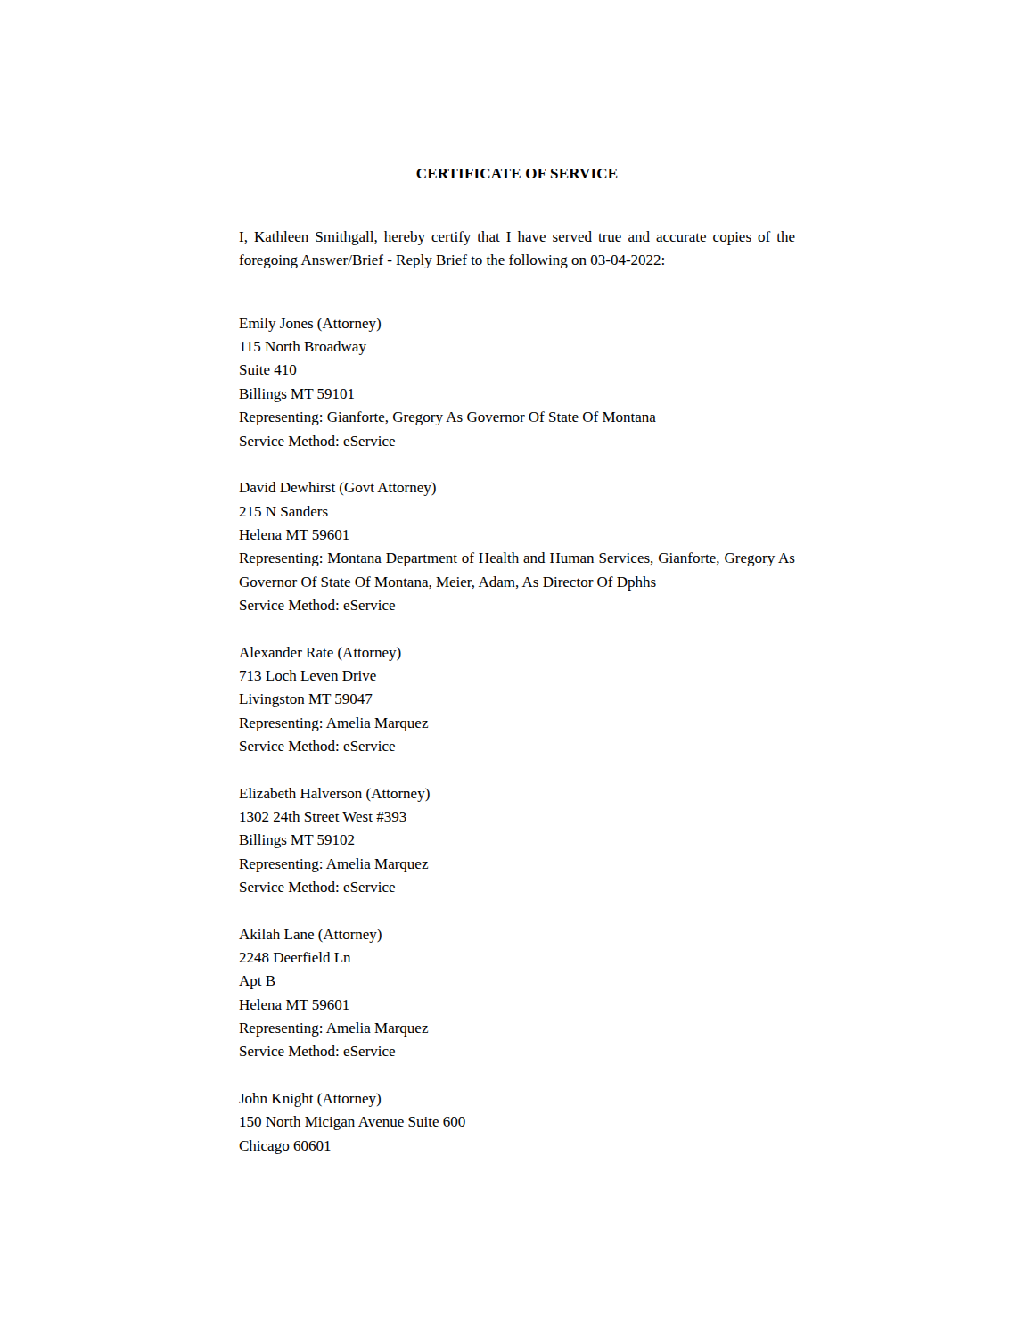CERTIFICATE OF SERVICE
I, Kathleen Smithgall, hereby certify that I have served true and accurate copies of the foregoing Answer/Brief - Reply Brief to the following on 03-04-2022:
Emily Jones (Attorney)
115 North Broadway
Suite 410
Billings MT 59101
Representing: Gianforte, Gregory As Governor Of State Of Montana
Service Method: eService
David Dewhirst (Govt Attorney)
215 N Sanders
Helena MT 59601
Representing: Montana Department of Health and Human Services, Gianforte, Gregory As Governor Of State Of Montana, Meier, Adam, As Director Of Dphhs
Service Method: eService
Alexander Rate (Attorney)
713 Loch Leven Drive
Livingston MT 59047
Representing: Amelia Marquez
Service Method: eService
Elizabeth Halverson (Attorney)
1302 24th Street West #393
Billings MT 59102
Representing: Amelia Marquez
Service Method: eService
Akilah Lane (Attorney)
2248 Deerfield Ln
Apt B
Helena MT 59601
Representing: Amelia Marquez
Service Method: eService
John Knight (Attorney)
150 North Micigan Avenue Suite 600
Chicago 60601